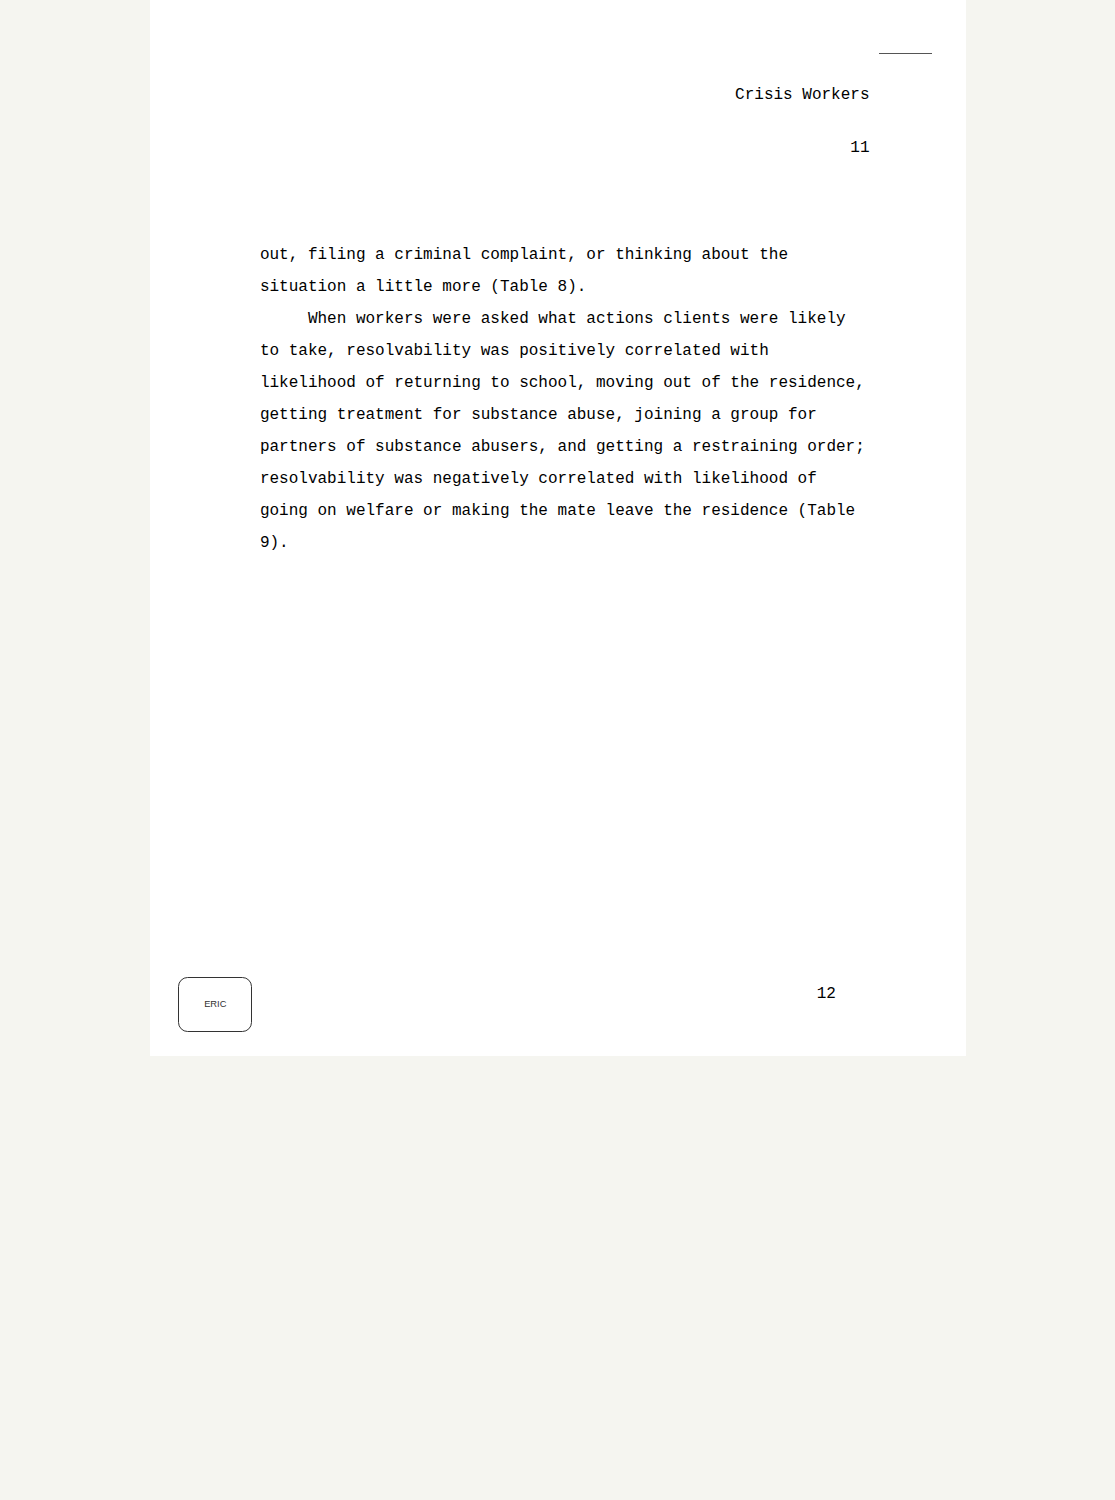Crisis Workers
11
out, filing a criminal complaint, or thinking about the situation a little more (Table 8).
When workers were asked what actions clients were likely to take, resolvability was positively correlated with likelihood of returning to school, moving out of the residence, getting treatment for substance abuse, joining a group for partners of substance abusers, and getting a restraining order; resolvability was negatively correlated with likelihood of going on welfare or making the mate leave the residence (Table 9).
12
ERIC